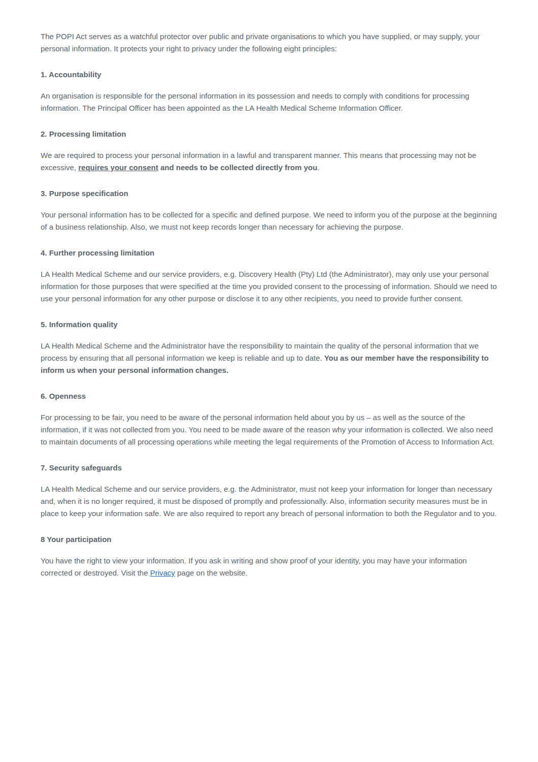The POPI Act serves as a watchful protector over public and private organisations to which you have supplied, or may supply, your personal information. It protects your right to privacy under the following eight principles:
1. Accountability
An organisation is responsible for the personal information in its possession and needs to comply with conditions for processing information. The Principal Officer has been appointed as the LA Health Medical Scheme Information Officer.
2. Processing limitation
We are required to process your personal information in a lawful and transparent manner. This means that processing may not be excessive, requires your consent and needs to be collected directly from you.
3. Purpose specification
Your personal information has to be collected for a specific and defined purpose. We need to inform you of the purpose at the beginning of a business relationship. Also, we must not keep records longer than necessary for achieving the purpose.
4. Further processing limitation
LA Health Medical Scheme and our service providers, e.g. Discovery Health (Pty) Ltd (the Administrator), may only use your personal information for those purposes that were specified at the time you provided consent to the processing of information. Should we need to use your personal information for any other purpose or disclose it to any other recipients, you need to provide further consent.
5. Information quality
LA Health Medical Scheme and the Administrator have the responsibility to maintain the quality of the personal information that we process by ensuring that all personal information we keep is reliable and up to date. You as our member have the responsibility to inform us when your personal information changes.
6. Openness
For processing to be fair, you need to be aware of the personal information held about you by us – as well as the source of the information, if it was not collected from you. You need to be made aware of the reason why your information is collected. We also need to maintain documents of all processing operations while meeting the legal requirements of the Promotion of Access to Information Act.
7. Security safeguards
LA Health Medical Scheme and our service providers, e.g. the Administrator, must not keep your information for longer than necessary and, when it is no longer required, it must be disposed of promptly and professionally. Also, information security measures must be in place to keep your information safe. We are also required to report any breach of personal information to both the Regulator and to you.
8 Your participation
You have the right to view your information. If you ask in writing and show proof of your identity, you may have your information corrected or destroyed. Visit the Privacy page on the website.